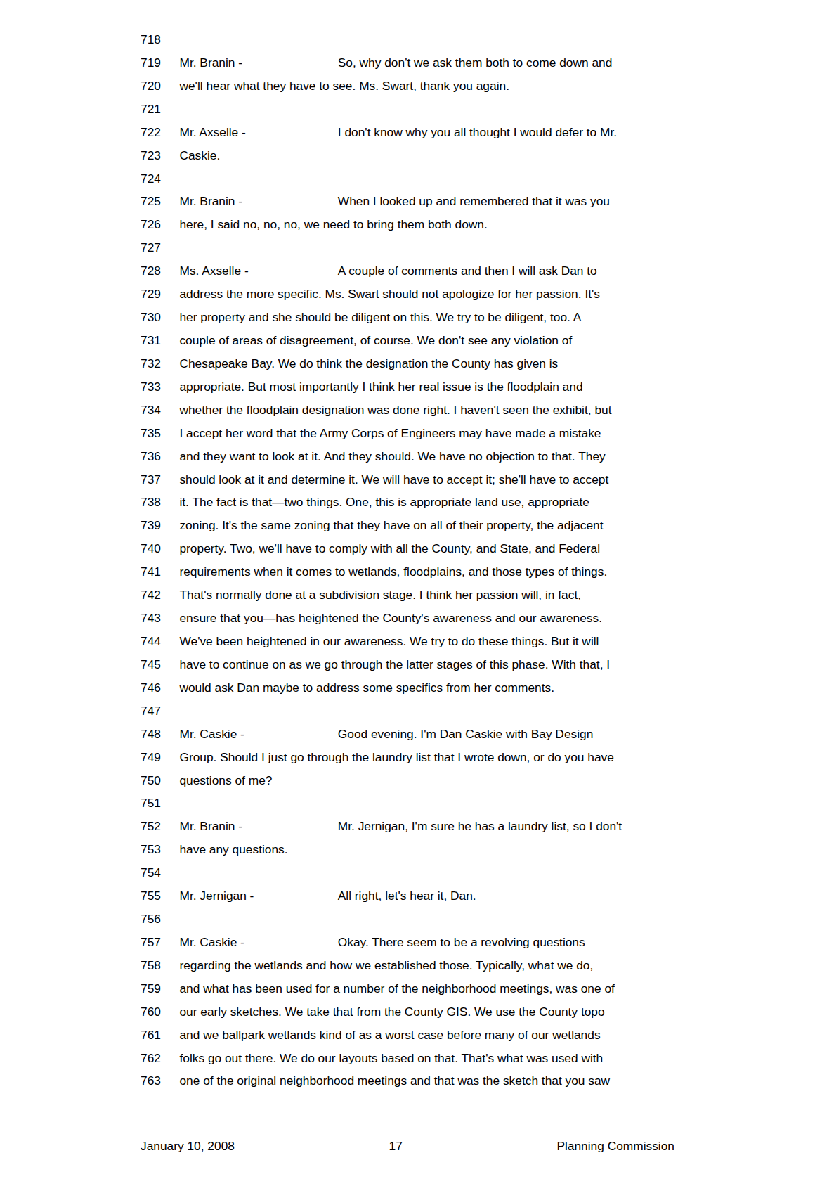718
719
Mr. Branin -So, why don't we ask them both to come down and
720
we'll hear what they have to see. Ms. Swart, thank you again.
721
722
Mr. Axselle -I don't know why you all thought I would defer to Mr.
723
Caskie.
724
725
Mr. Branin -When I looked up and remembered that it was you
726
here, I said no, no, no, we need to bring them both down.
727
728
Ms. Axselle -A couple of comments and then I will ask Dan to
729
address the more specific. Ms. Swart should not apologize for her passion. It's
730
her property and she should be diligent on this. We try to be diligent, too. A
731
couple of areas of disagreement, of course. We don't see any violation of
732
Chesapeake Bay. We do think the designation the County has given is
733
appropriate. But most importantly I think her real issue is the floodplain and
734
whether the floodplain designation was done right. I haven't seen the exhibit, but
735
I accept her word that the Army Corps of Engineers may have made a mistake
736
and they want to look at it. And they should. We have no objection to that. They
737
should look at it and determine it. We will have to accept it; she'll have to accept
738
it. The fact is that—two things. One, this is appropriate land use, appropriate
739
zoning. It's the same zoning that they have on all of their property, the adjacent
740
property. Two, we'll have to comply with all the County, and State, and Federal
741
requirements when it comes to wetlands, floodplains, and those types of things.
742
That's normally done at a subdivision stage. I think her passion will, in fact,
743
ensure that you—has heightened the County's awareness and our awareness.
744
We've been heightened in our awareness. We try to do these things. But it will
745
have to continue on as we go through the latter stages of this phase. With that, I
746
would ask Dan maybe to address some specifics from her comments.
747
748
Mr. Caskie -Good evening. I'm Dan Caskie with Bay Design
749
Group. Should I just go through the laundry list that I wrote down, or do you have
750
questions of me?
751
752
Mr. Branin -Mr. Jernigan, I'm sure he has a laundry list, so I don't
753
have any questions.
754
755
Mr. Jernigan -All right, let's hear it, Dan.
756
757
Mr. Caskie -Okay. There seem to be a revolving questions
758
regarding the wetlands and how we established those. Typically, what we do,
759
and what has been used for a number of the neighborhood meetings, was one of
760
our early sketches. We take that from the County GIS. We use the County topo
761
and we ballpark wetlands kind of as a worst case before many of our wetlands
762
folks go out there. We do our layouts based on that. That's what was used with
763
one of the original neighborhood meetings and that was the sketch that you saw
January 10, 2008
17
Planning Commission